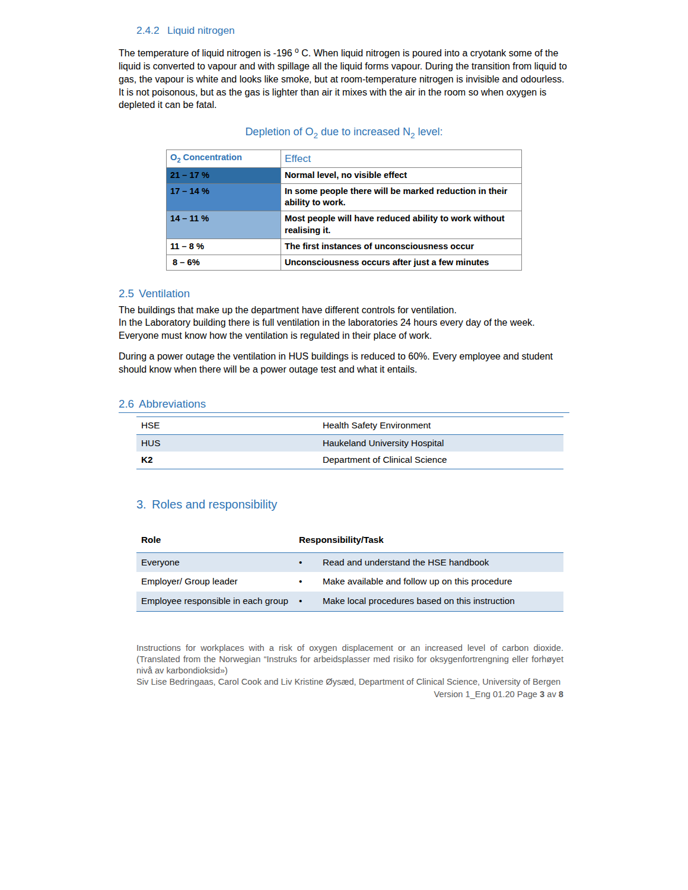2.4.2 Liquid nitrogen
The temperature of liquid nitrogen is -196 o C. When liquid nitrogen is poured into a cryotank some of the liquid is converted to vapour and with spillage all the liquid forms vapour. During the transition from liquid to gas, the vapour is white and looks like smoke, but at room-temperature nitrogen is invisible and odourless. It is not poisonous, but as the gas is lighter than air it mixes with the air in the room so when oxygen is depleted it can be fatal.
Depletion of O2 due to increased N2 level:
| O 2 Concentration | Effect |
| --- | --- |
| 21 – 17 % | Normal level, no visible effect |
| 17 – 14 % | In some people there will be marked reduction in their ability to work. |
| 14 – 11 % | Most people will have reduced ability to work without realising it. |
| 11 – 8 % | The first instances of unconsciousness occur |
| 8 – 6% | Unconsciousness occurs after just a few minutes |
2.5 Ventilation
The buildings that make up the department have different controls for ventilation.
In the Laboratory building there is full ventilation in the laboratories 24 hours every day of the week.
Everyone must know how the ventilation is regulated in their place of work.
During a power outage the ventilation in HUS buildings is reduced to 60%. Every employee and student should know when there will be a power outage test and what it entails.
2.6 Abbreviations
| HSE | Health Safety Environment |
| HUS | Haukeland University Hospital |
| K2 | Department of Clinical Science |
3. Roles and responsibility
| Role | Responsibility/Task |
| Everyone | • Read and understand the HSE handbook |
| Employer/ Group leader | • Make available and follow up on this procedure |
| Employee responsible in each group | • Make local procedures based on this instruction |
Instructions for workplaces with a risk of oxygen displacement or an increased level of carbon dioxide. (Translated from the Norwegian “Instruks for arbeidsplasser med risiko for oksygenfortrengning eller forhøyet nivå av karbondioksid»)
Siv Lise Bedringaas, Carol Cook and Liv Kristine Øysæd, Department of Clinical Science, University of Bergen
Version 1_Eng 01.20 Page 3 av 8